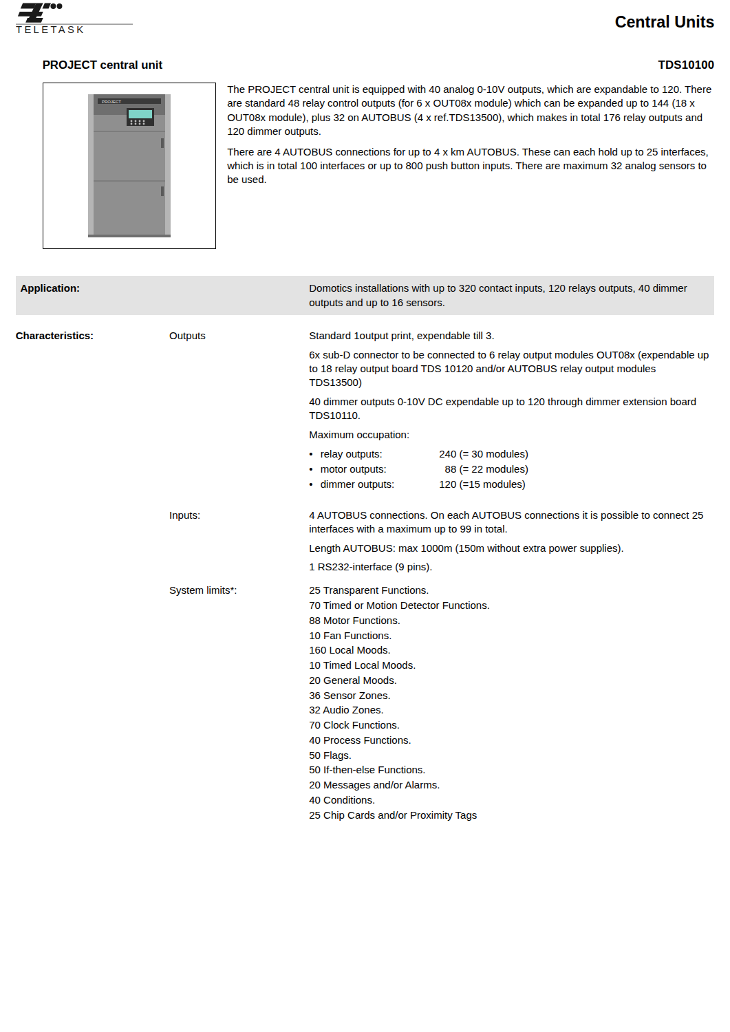TELETASK
Central Units
PROJECT central unit TDS10100
PROJECT
The PROJECT central unit is equipped with 40 analog 0-10V outputs, which are expandable to 120. There are standard 48 relay control outputs (for 6 x OUT08x module) which can be expanded up to 144 (18 x OUT08x module), plus 32 on AUTOBUS (4 x ref.TDS13500), which makes in total 176 relay outputs and 120 dimmer outputs.
There are 4 AUTOBUS connections for up to 4 x km AUTOBUS. These can each hold up to 25 interfaces, which is in total 100 interfaces or up to 800 push button inputs. There are maximum 32 analog sensors to be used.
| Application: | | Domotics installations with up to 320 contact inputs, 120 relays outputs, 40 dimmer outputs and up to 16 sensors. |
| Characteristics: | Outputs | Standard 1output print, expendable till 3. 6x sub-D connector to be connected to 6 relay output modules OUT08x (expendable up to 18 relay output board TDS 10120 and/or AUTOBUS relay output modules TDS13500) 40 dimmer outputs 0-10V DC expendable up to 120 through dimmer extension board TDS10110. Maximum occupation: relay outputs: 240 (= 30 modules) motor outputs: 88 (= 22 modules) dimmer outputs: 120 (=15 modules) |
| | Inputs: | 4 AUTOBUS connections. On each AUTOBUS connections it is possible to connect 25 interfaces with a maximum up to 99 in total. Length AUTOBUS: max 1000m (150m without extra power supplies). 1 RS232-interface (9 pins). |
| | System limits*: | 25 Transparent Functions. 70 Timed or Motion Detector Functions. 88 Motor Functions. 10 Fan Functions. 160 Local Moods. 10 Timed Local Moods. 20 General Moods. 36 Sensor Zones. 32 Audio Zones. 70 Clock Functions. 40 Process Functions. 50 Flags. 50 If-then-else Functions. 20 Messages and/or Alarms. 40 Conditions. 25 Chip Cards and/or Proximity Tags |